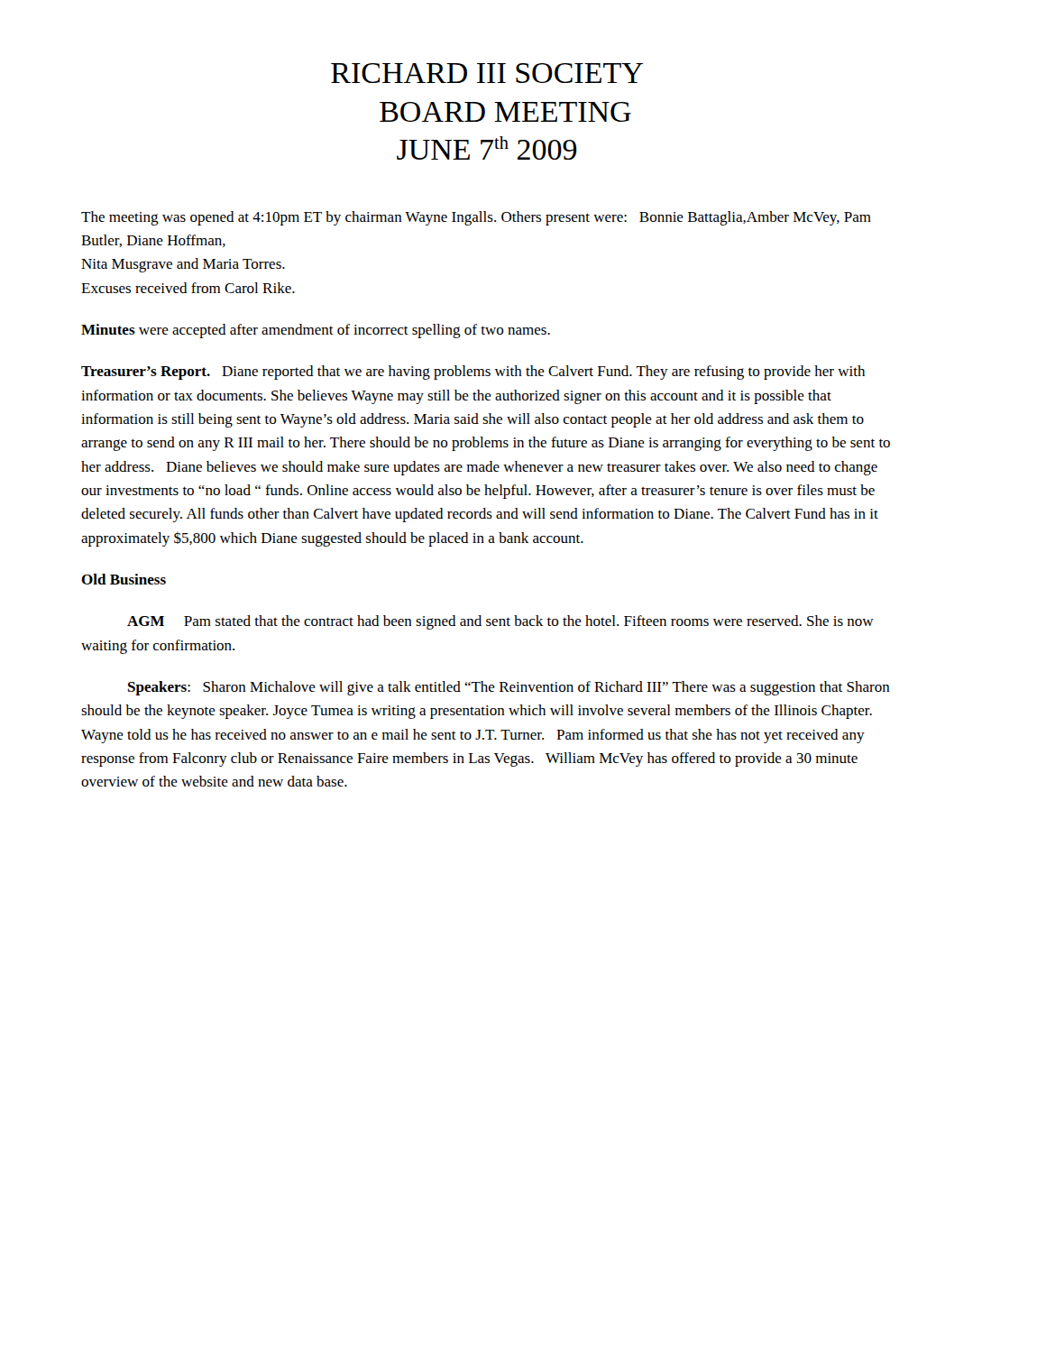RICHARD III SOCIETY BOARD MEETING JUNE 7th 2009
The meeting was opened at 4:10pm ET by chairman Wayne Ingalls. Others present were: Bonnie Battaglia,Amber McVey, Pam Butler, Diane Hoffman,
Nita Musgrave and Maria Torres.
Excuses received from Carol Rike.
Minutes were accepted after amendment of incorrect spelling of two names.
Treasurer’s Report. Diane reported that we are having problems with the Calvert Fund. They are refusing to provide her with information or tax documents. She believes Wayne may still be the authorized signer on this account and it is possible that information is still being sent to Wayne’s old address. Maria said she will also contact people at her old address and ask them to arrange to send on any R III mail to her. There should be no problems in the future as Diane is arranging for everything to be sent to her address. Diane believes we should make sure updates are made whenever a new treasurer takes over. We also need to change our investments to “no load “ funds. Online access would also be helpful. However, after a treasurer’s tenure is over files must be deleted securely. All funds other than Calvert have updated records and will send information to Diane. The Calvert Fund has in it approximately $5,800 which Diane suggested should be placed in a bank account.
Old Business
AGM Pam stated that the contract had been signed and sent back to the hotel. Fifteen rooms were reserved. She is now waiting for confirmation.
Speakers: Sharon Michalove will give a talk entitled “The Reinvention of Richard III” There was a suggestion that Sharon should be the keynote speaker. Joyce Tumea is writing a presentation which will involve several members of the Illinois Chapter. Wayne told us he has received no answer to an e mail he sent to J.T. Turner. Pam informed us that she has not yet received any response from Falconry club or Renaissance Faire members in Las Vegas. William McVey has offered to provide a 30 minute overview of the website and new data base.